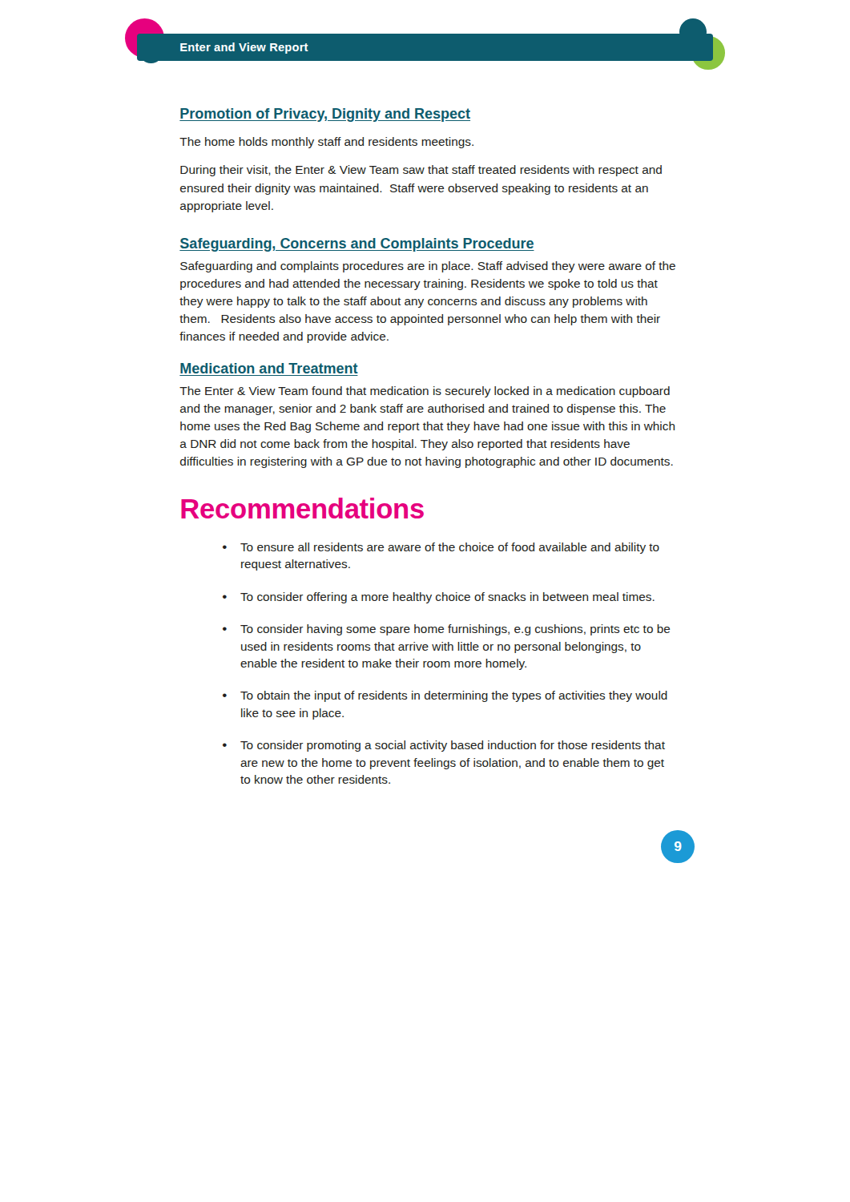Enter and View Report
Promotion of Privacy, Dignity and Respect
The home holds monthly staff and residents meetings.
During their visit, the Enter & View Team saw that staff treated residents with respect and ensured their dignity was maintained. Staff were observed speaking to residents at an appropriate level.
Safeguarding, Concerns and Complaints Procedure
Safeguarding and complaints procedures are in place. Staff advised they were aware of the procedures and had attended the necessary training. Residents we spoke to told us that they were happy to talk to the staff about any concerns and discuss any problems with them. Residents also have access to appointed personnel who can help them with their finances if needed and provide advice.
Medication and Treatment
The Enter & View Team found that medication is securely locked in a medication cupboard and the manager, senior and 2 bank staff are authorised and trained to dispense this. The home uses the Red Bag Scheme and report that they have had one issue with this in which a DNR did not come back from the hospital. They also reported that residents have difficulties in registering with a GP due to not having photographic and other ID documents.
Recommendations
To ensure all residents are aware of the choice of food available and ability to request alternatives.
To consider offering a more healthy choice of snacks in between meal times.
To consider having some spare home furnishings, e.g cushions, prints etc to be used in residents rooms that arrive with little or no personal belongings, to enable the resident to make their room more homely.
To obtain the input of residents in determining the types of activities they would like to see in place.
To consider promoting a social activity based induction for those residents that are new to the home to prevent feelings of isolation, and to enable them to get to know the other residents.
9